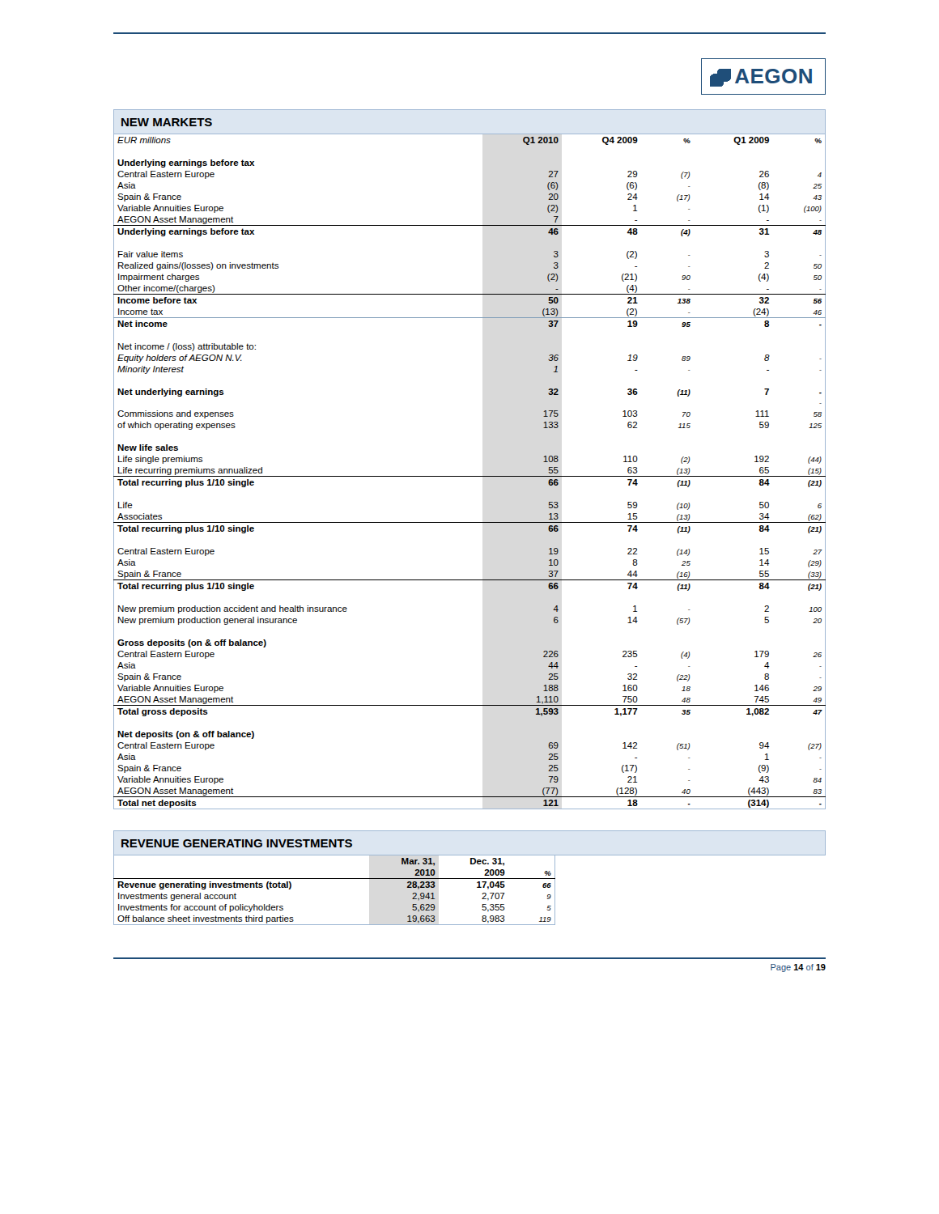AEGON
NEW MARKETS
| EUR millions | Q1 2010 | Q4 2009 | % | Q1 2009 | % |
| Underlying earnings before tax | | | | | |
| Central Eastern Europe | 27 | 29 | (7) | 26 | 4 |
| Asia | (6) | (6) | - | (8) | 25 |
| Spain & France | 20 | 24 | (17) | 14 | 43 |
| Variable Annuities Europe | (2) | 1 | - | (1) | (100) |
| AEGON Asset Management | 7 | - | - | - | - |
| Underlying earnings before tax | 46 | 48 | (4) | 31 | 48 |
| Fair value items | 3 | (2) | - | 3 | - |
| Realized gains/(losses) on investments | 3 | - | - | 2 | 50 |
| Impairment charges | (2) | (21) | 90 | (4) | 50 |
| Other income/(charges) | - | (4) | - | - | - |
| Income before tax | 50 | 21 | 138 | 32 | 56 |
| Income tax | (13) | (2) | - | (24) | 46 |
| Net income | 37 | 19 | 95 | 8 | - |
| Net income / (loss) attributable to: | | | | | |
| Equity holders of AEGON N.V. | 36 | 19 | 89 | 8 | - |
| Minority Interest | 1 | - | - | - | - |
| Net underlying earnings | 32 | 36 | (11) | 7 | - |
| | | | | | - |
| Commissions and expenses | 175 | 103 | 70 | 111 | 58 |
| of which operating expenses | 133 | 62 | 115 | 59 | 125 |
| New life sales | | | | | |
| Life single premiums | 108 | 110 | (2) | 192 | (44) |
| Life recurring premiums annualized | 55 | 63 | (13) | 65 | (15) |
| Total recurring plus 1/10 single | 66 | 74 | (11) | 84 | (21) |
| Life | 53 | 59 | (10) | 50 | 6 |
| Associates | 13 | 15 | (13) | 34 | (62) |
| Total recurring plus 1/10 single | 66 | 74 | (11) | 84 | (21) |
| Central Eastern Europe | 19 | 22 | (14) | 15 | 27 |
| Asia | 10 | 8 | 25 | 14 | (29) |
| Spain & France | 37 | 44 | (16) | 55 | (33) |
| Total recurring plus 1/10 single | 66 | 74 | (11) | 84 | (21) |
| New premium production accident and health insurance | 4 | 1 | - | 2 | 100 |
| New premium production general insurance | 6 | 14 | (57) | 5 | 20 |
| Gross deposits (on & off balance) | | | | | |
| Central Eastern Europe | 226 | 235 | (4) | 179 | 26 |
| Asia | 44 | - | - | 4 | - |
| Spain & France | 25 | 32 | (22) | 8 | - |
| Variable Annuities Europe | 188 | 160 | 18 | 146 | 29 |
| AEGON Asset Management | 1,110 | 750 | 48 | 745 | 49 |
| Total gross deposits | 1,593 | 1,177 | 35 | 1,082 | 47 |
| Net deposits (on & off balance) | | | | | |
| Central Eastern Europe | 69 | 142 | (51) | 94 | (27) |
| Asia | 25 | - | - | 1 | - |
| Spain & France | 25 | (17) | - | (9) | - |
| Variable Annuities Europe | 79 | 21 | - | 43 | 84 |
| AEGON Asset Management | (77) | (128) | 40 | (443) | 83 |
| Total net deposits | 121 | 18 | - | (314) | - |
REVENUE GENERATING INVESTMENTS
| | Mar. 31, | Dec. 31, | |
| | 2010 | 2009 | % |
| Revenue generating investments (total) | 28,233 | 17,045 | 66 |
| Investments general account | 2,941 | 2,707 | 9 |
| Investments for account of policyholders | 5,629 | 5,355 | 5 |
| Off balance sheet investments third parties | 19,663 | 8,983 | 119 |
Page 14 of 19